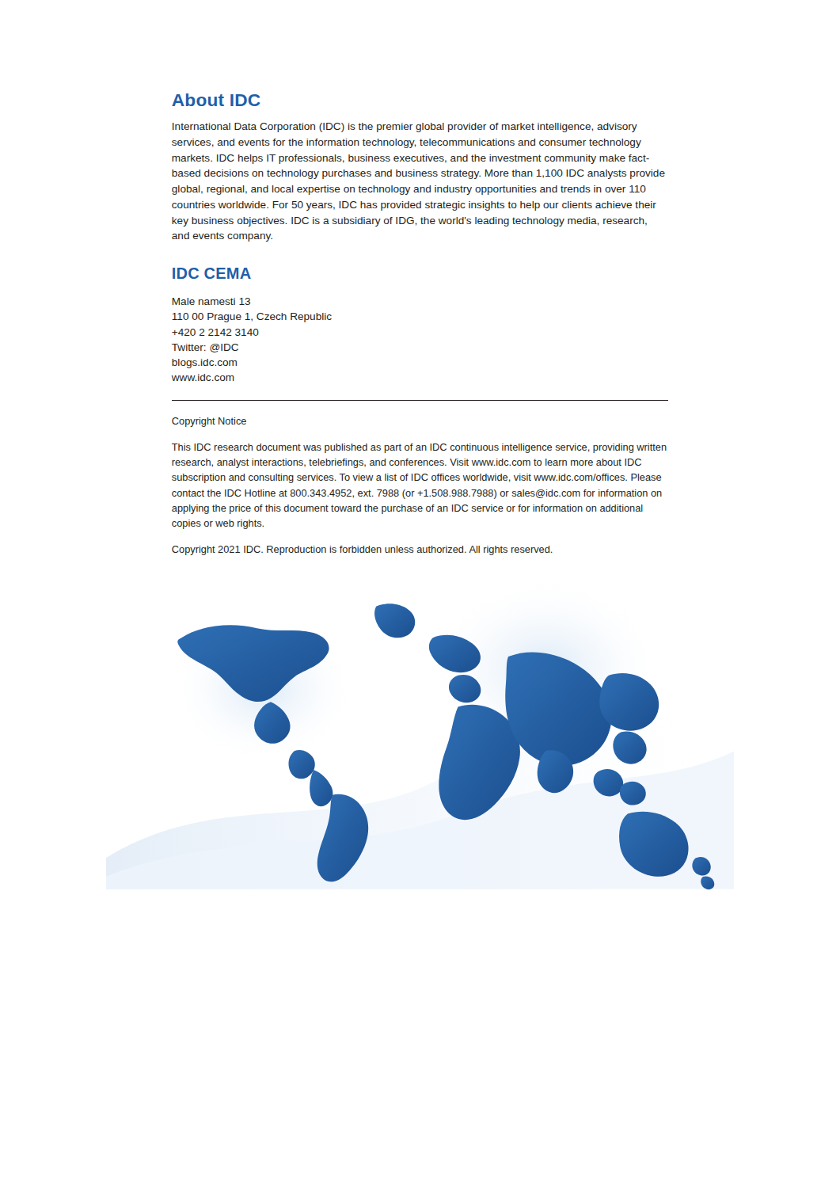About IDC
International Data Corporation (IDC) is the premier global provider of market intelligence, advisory services, and events for the information technology, telecommunications and consumer technology markets. IDC helps IT professionals, business executives, and the investment community make fact-based decisions on technology purchases and business strategy. More than 1,100 IDC analysts provide global, regional, and local expertise on technology and industry opportunities and trends in over 110 countries worldwide. For 50 years, IDC has provided strategic insights to help our clients achieve their key business objectives. IDC is a subsidiary of IDG, the world's leading technology media, research, and events company.
IDC CEMA
Male namesti 13
110 00 Prague 1, Czech Republic
+420 2 2142 3140
Twitter: @IDC
blogs.idc.com
www.idc.com
Copyright Notice
This IDC research document was published as part of an IDC continuous intelligence service, providing written research, analyst interactions, telebriefings, and conferences. Visit www.idc.com to learn more about IDC subscription and consulting services. To view a list of IDC offices worldwide, visit www.idc.com/offices. Please contact the IDC Hotline at 800.343.4952, ext. 7988 (or +1.508.988.7988) or sales@idc.com for information on applying the price of this document toward the purchase of an IDC service or for information on additional copies or web rights.
Copyright 2021 IDC. Reproduction is forbidden unless authorized. All rights reserved.